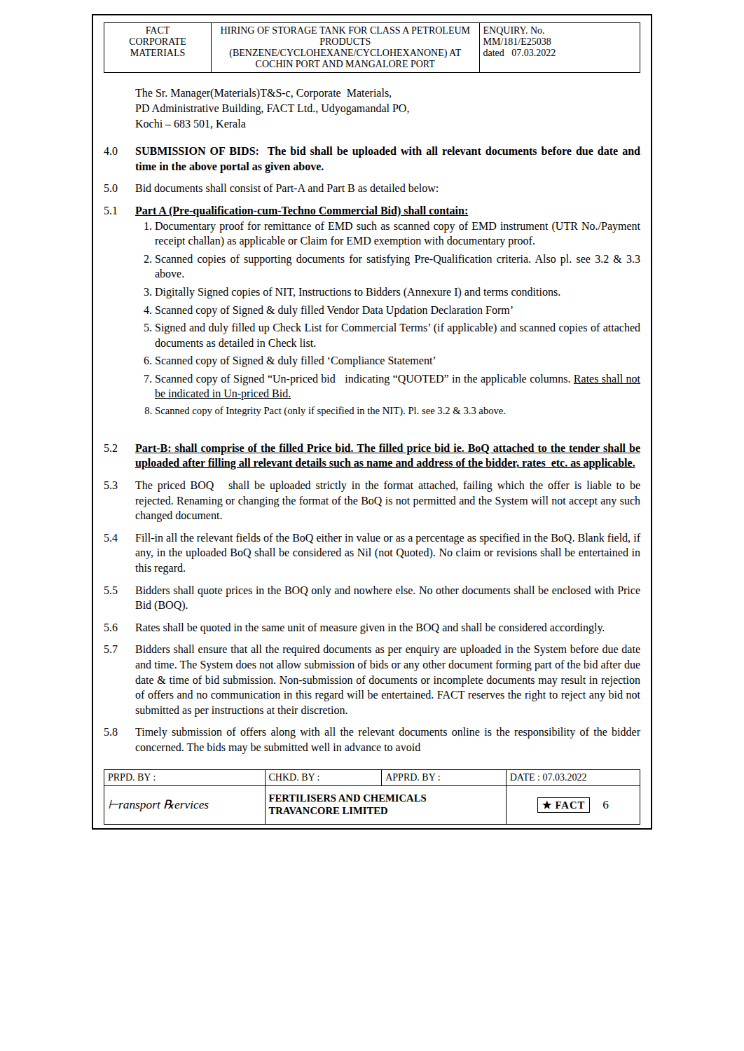| FACT CORPORATE MATERIALS | HIRING OF STORAGE TANK FOR CLASS A PETROLEUM PRODUCTS (BENZENE/CYCLOHEXANE/CYCLOHEXANONE) AT COCHIN PORT AND MANGALORE PORT | ENQUIRY. No. MM/181/E25038 dated 07.03.2022 |
The Sr. Manager(Materials)T&S-c, Corporate Materials,
PD Administrative Building, FACT Ltd., Udyogamandal PO,
Kochi – 683 501, Kerala
4.0
SUBMISSION OF BIDS: The bid shall be uploaded with all relevant documents before due date and time in the above portal as given above.
5.0
Bid documents shall consist of Part-A and Part B as detailed below:
5.1
Part A (Pre-qualification-cum-Techno Commercial Bid) shall contain:
Documentary proof for remittance of EMD such as scanned copy of EMD instrument (UTR No./Payment receipt challan) as applicable or Claim for EMD exemption with documentary proof.
Scanned copies of supporting documents for satisfying Pre-Qualification criteria. Also pl. see 3.2 & 3.3 above.
Digitally Signed copies of NIT, Instructions to Bidders (Annexure I) and terms conditions.
Scanned copy of Signed & duly filled Vendor Data Updation Declaration Form’
Signed and duly filled up Check List for Commercial Terms’ (if applicable) and scanned copies of attached documents as detailed in Check list.
Scanned copy of Signed & duly filled ‘Compliance Statement’
Scanned copy of Signed “Un-priced bid indicating “QUOTED” in the applicable columns. Rates shall not be indicated in Un-priced Bid.
Scanned copy of Integrity Pact (only if specified in the NIT). Pl. see 3.2 & 3.3 above.
5.2
Part-B: shall comprise of the filled Price bid. The filled price bid ie. BoQ attached to the tender shall be uploaded after filling all relevant details such as name and address of the bidder, rates etc. as applicable.
5.3
The priced BOQ shall be uploaded strictly in the format attached, failing which the offer is liable to be rejected. Renaming or changing the format of the BoQ is not permitted and the System will not accept any such changed document.
5.4
Fill-in all the relevant fields of the BoQ either in value or as a percentage as specified in the BoQ. Blank field, if any, in the uploaded BoQ shall be considered as Nil (not Quoted). No claim or revisions shall be entertained in this regard.
5.5
Bidders shall quote prices in the BOQ only and nowhere else. No other documents shall be enclosed with Price Bid (BOQ).
5.6
Rates shall be quoted in the same unit of measure given in the BOQ and shall be considered accordingly.
5.7
Bidders shall ensure that all the required documents as per enquiry are uploaded in the System before due date and time. The System does not allow submission of bids or any other document forming part of the bid after due date & time of bid submission. Non-submission of documents or incomplete documents may result in rejection of offers and no communication in this regard will be entertained. FACT reserves the right to reject any bid not submitted as per instructions at their discretion.
5.8
Timely submission of offers along with all the relevant documents online is the responsibility of the bidder concerned. The bids may be submitted well in advance to avoid
| PRPD. BY : | CHKD. BY : | APPRD. BY : | DATE : 07.03.2022 |
| ⊢ransport ℞ervices | FERTILISERS AND CHEMICALS TRAVANCORE LIMITED | ★ FACT 6 |